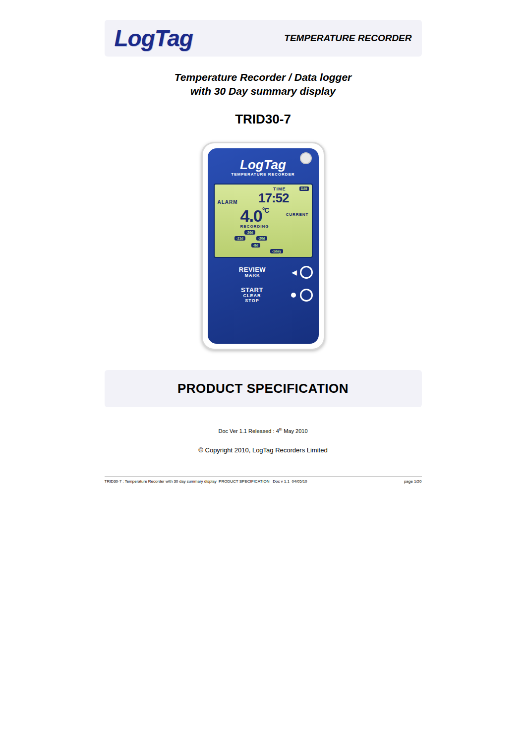LogTag
TEMPERATURE RECORDER
Temperature Recorder / Data logger
with 30 Day summary display
TRID30-7
LogTag
TEMPERATURE RECORDER
D29
TIME
17:52
ALARM
4.0°C
CURRENT
RECORDING
-26d
-21d
-20d
-8d
-1day
REVIEWMARK
◀
STARTCLEAR STOP
PRODUCT SPECIFICATION
Doc Ver 1.1 Released : 4th May 2010
© Copyright 2010, LogTag Recorders Limited
TRID30-7 : Temperature Recorder with 30 day summary display PRODUCT SPECIFICATION Doc v 1.1 04/05/10
page 1/20